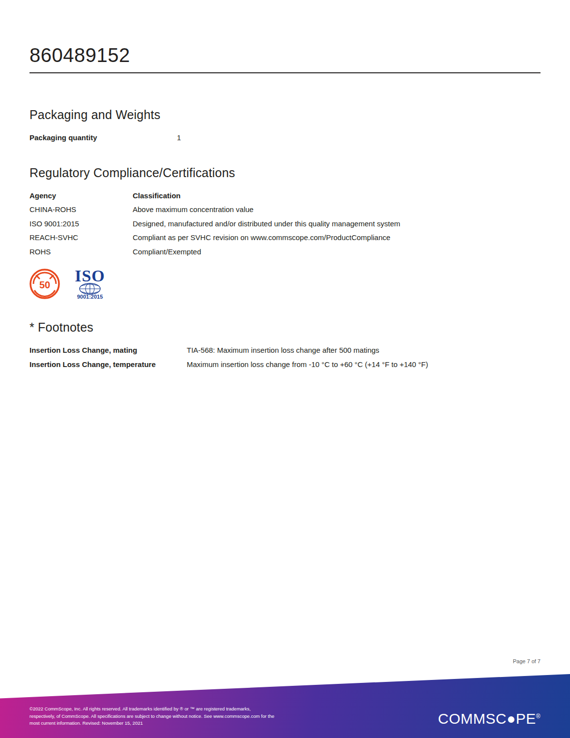860489152
Packaging and Weights
Packaging quantity
1
Regulatory Compliance/Certifications
| Agency | Classification |
| --- | --- |
| CHINA-ROHS | Above maximum concentration value |
| ISO 9001:2015 | Designed, manufactured and/or distributed under this quality management system |
| REACH-SVHC | Compliant as per SVHC revision on www.commscope.com/ProductCompliance |
| ROHS | Compliant/Exempted |
50
ISO
9001:2015
* Footnotes
Insertion Loss Change, mating
TIA-568: Maximum insertion loss change after 500 matings
Insertion Loss Change, temperature
Maximum insertion loss change from -10 °C to +60 °C (+14 °F to +140 °F)
Page 7 of 7
©2022 CommScope, Inc. All rights reserved. All trademarks identified by ® or ™ are registered trademarks,
respectively, of CommScope. All specifications are subject to change without notice. See www.commscope.com for the
most current information. Revised: November 15, 2021
COMMSC●PE®